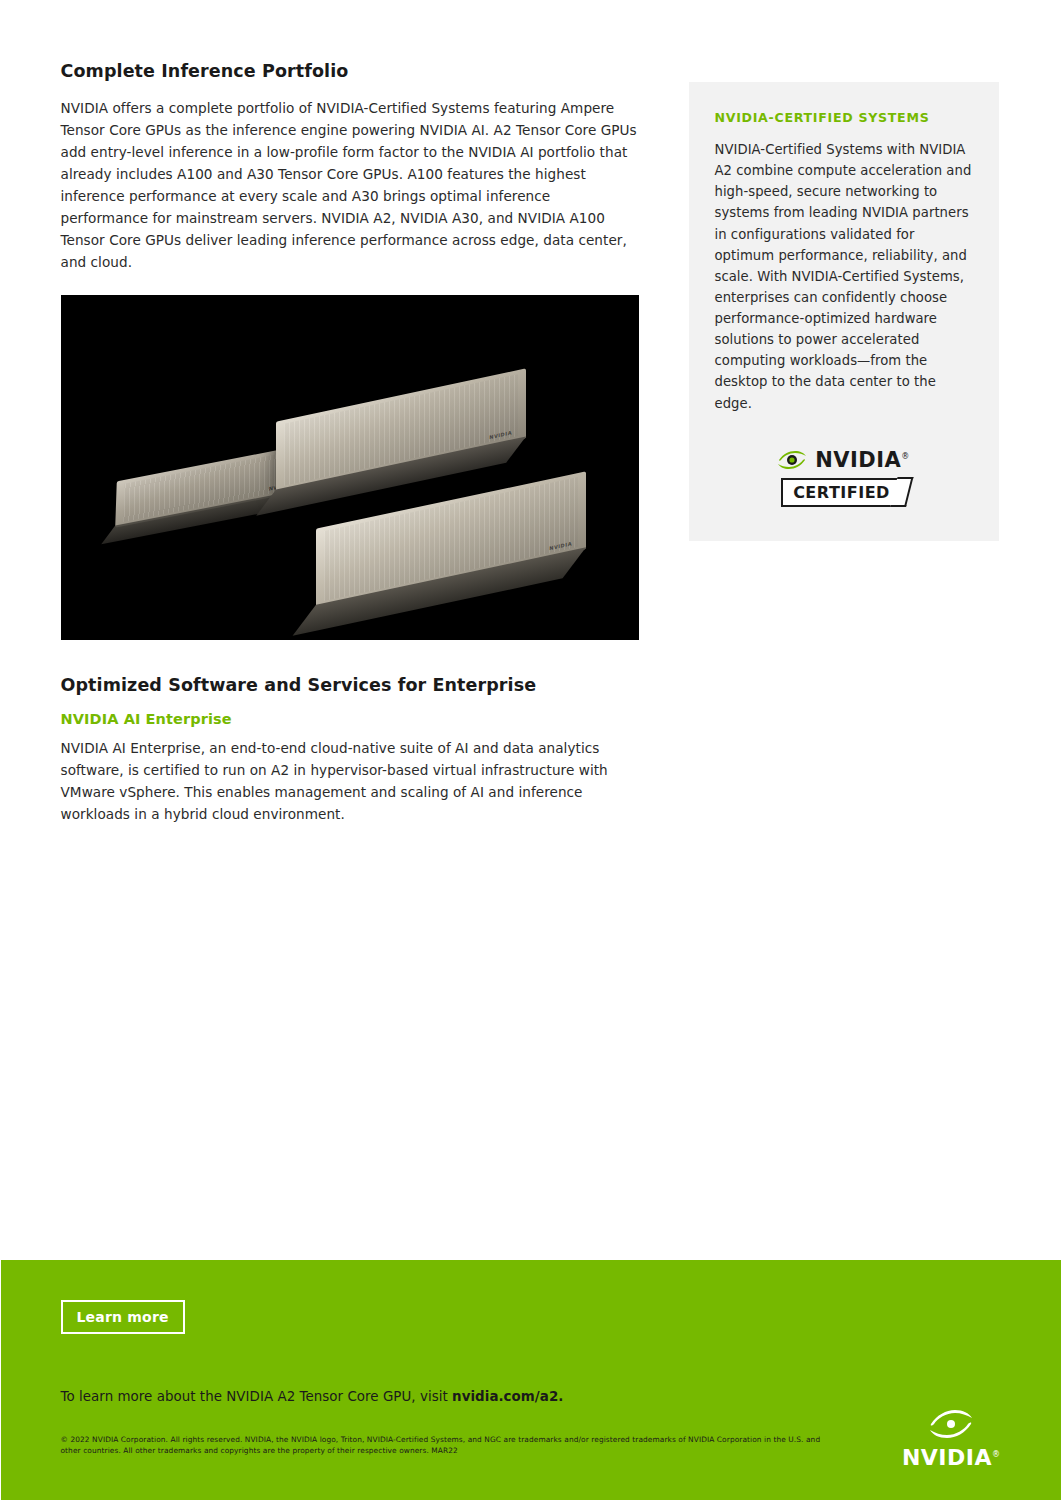Complete Inference Portfolio
NVIDIA offers a complete portfolio of NVIDIA-Certified Systems featuring Ampere Tensor Core GPUs as the inference engine powering NVIDIA AI. A2 Tensor Core GPUs add entry-level inference in a low-profile form factor to the NVIDIA AI portfolio that already includes A100 and A30 Tensor Core GPUs. A100 features the highest inference performance at every scale and A30 brings optimal inference performance for mainstream servers. NVIDIA A2, NVIDIA A30, and NVIDIA A100 Tensor Core GPUs deliver leading inference performance across edge, data center, and cloud.
NVIDIA
NVIDIA
NVIDIA
Optimized Software and Services for Enterprise
NVIDIA AI Enterprise
NVIDIA AI Enterprise, an end-to-end cloud-native suite of AI and data analytics software, is certified to run on A2 in hypervisor-based virtual infrastructure with VMware vSphere. This enables management and scaling of AI and inference workloads in a hybrid cloud environment.
NVIDIA-Certified Systems
NVIDIA-Certified Systems with NVIDIA A2 combine compute acceleration and high-speed, secure networking to systems from leading NVIDIA partners in configurations validated for optimum performance, reliability, and scale. With NVIDIA-Certified Systems, enterprises can confidently choose performance-optimized hardware solutions to power accelerated computing workloads—from the desktop to the data center to the edge.
NVIDIA®
CERTIFIED
Learn more
To learn more about the NVIDIA A2 Tensor Core GPU, visit nvidia.com/a2.
© 2022 NVIDIA Corporation. All rights reserved. NVIDIA, the NVIDIA logo, Triton, NVIDIA-Certified Systems, and NGC are trademarks and/or registered trademarks of NVIDIA Corporation in the U.S. and other countries. All other trademarks and copyrights are the property of their respective owners. MAR22
NVIDIA®